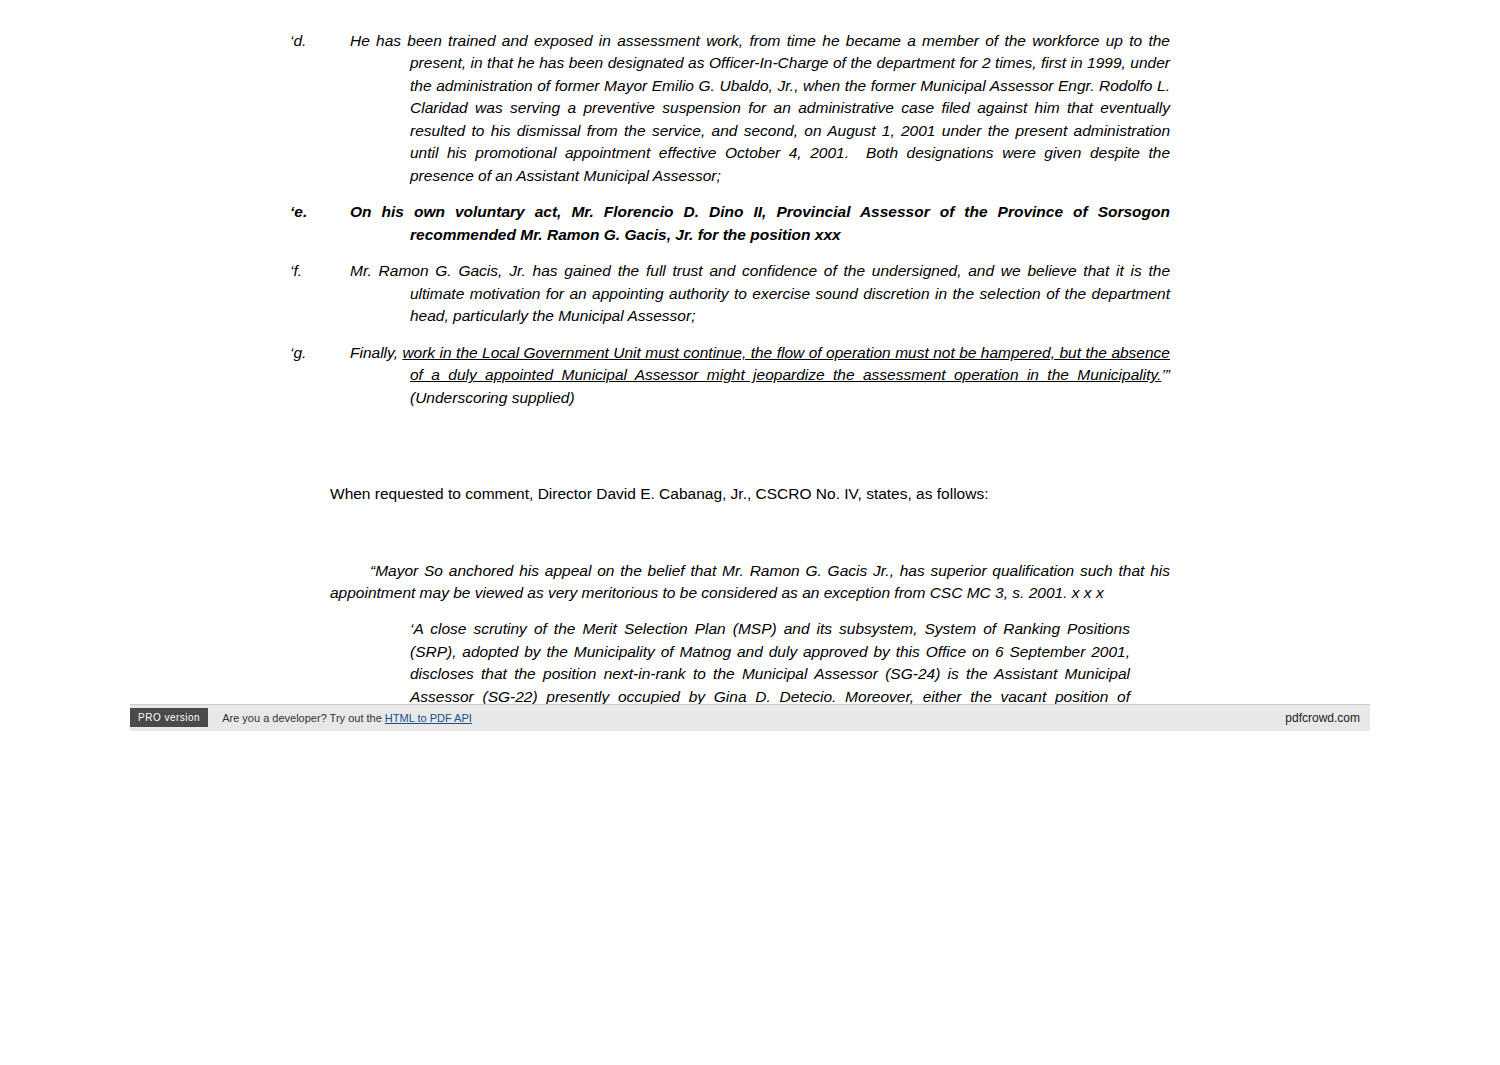‘d. He has been trained and exposed in assessment work, from time he became a member of the workforce up to the present, in that he has been designated as Officer-In-Charge of the department for 2 times, first in 1999, under the administration of former Mayor Emilio G. Ubaldo, Jr., when the former Municipal Assessor Engr. Rodolfo L. Claridad was serving a preventive suspension for an administrative case filed against him that eventually resulted to his dismissal from the service, and second, on August 1, 2001 under the present administration until his promotional appointment effective October 4, 2001. Both designations were given despite the presence of an Assistant Municipal Assessor;
‘e. On his own voluntary act, Mr. Florencio D. Dino II, Provincial Assessor of the Province of Sorsogon recommended Mr. Ramon G. Gacis, Jr. for the position xxx
‘f. Mr. Ramon G. Gacis, Jr. has gained the full trust and confidence of the undersigned, and we believe that it is the ultimate motivation for an appointing authority to exercise sound discretion in the selection of the department head, particularly the Municipal Assessor;
‘g. Finally, work in the Local Government Unit must continue, the flow of operation must not be hampered, but the absence of a duly appointed Municipal Assessor might jeopardize the assessment operation in the Municipality.’” (Underscoring supplied)
When requested to comment, Director David E. Cabanag, Jr., CSCRO No. IV, states, as follows:
“Mayor So anchored his appeal on the belief that Mr. Ramon G. Gacis Jr., has superior qualification such that his appointment may be viewed as very meritorious to be considered as an exception from CSC MC 3, s. 2001. x x x
‘A close scrutiny of the Merit Selection Plan (MSP) and its subsystem, System of Ranking Positions (SRP), adopted by the Municipality of Matnog and duly approved by this Office on 6 September 2001, discloses that the position next-in-rank to the Municipal Assessor (SG-24) is the Assistant Municipal Assessor (SG-22) presently occupied by Gina D. Detecio. Moreover, either the vacant position of Municipal Assessor or Clerk IV does
PRO version Are you a developer? Try out the HTML to PDF API pdfcrowd.com